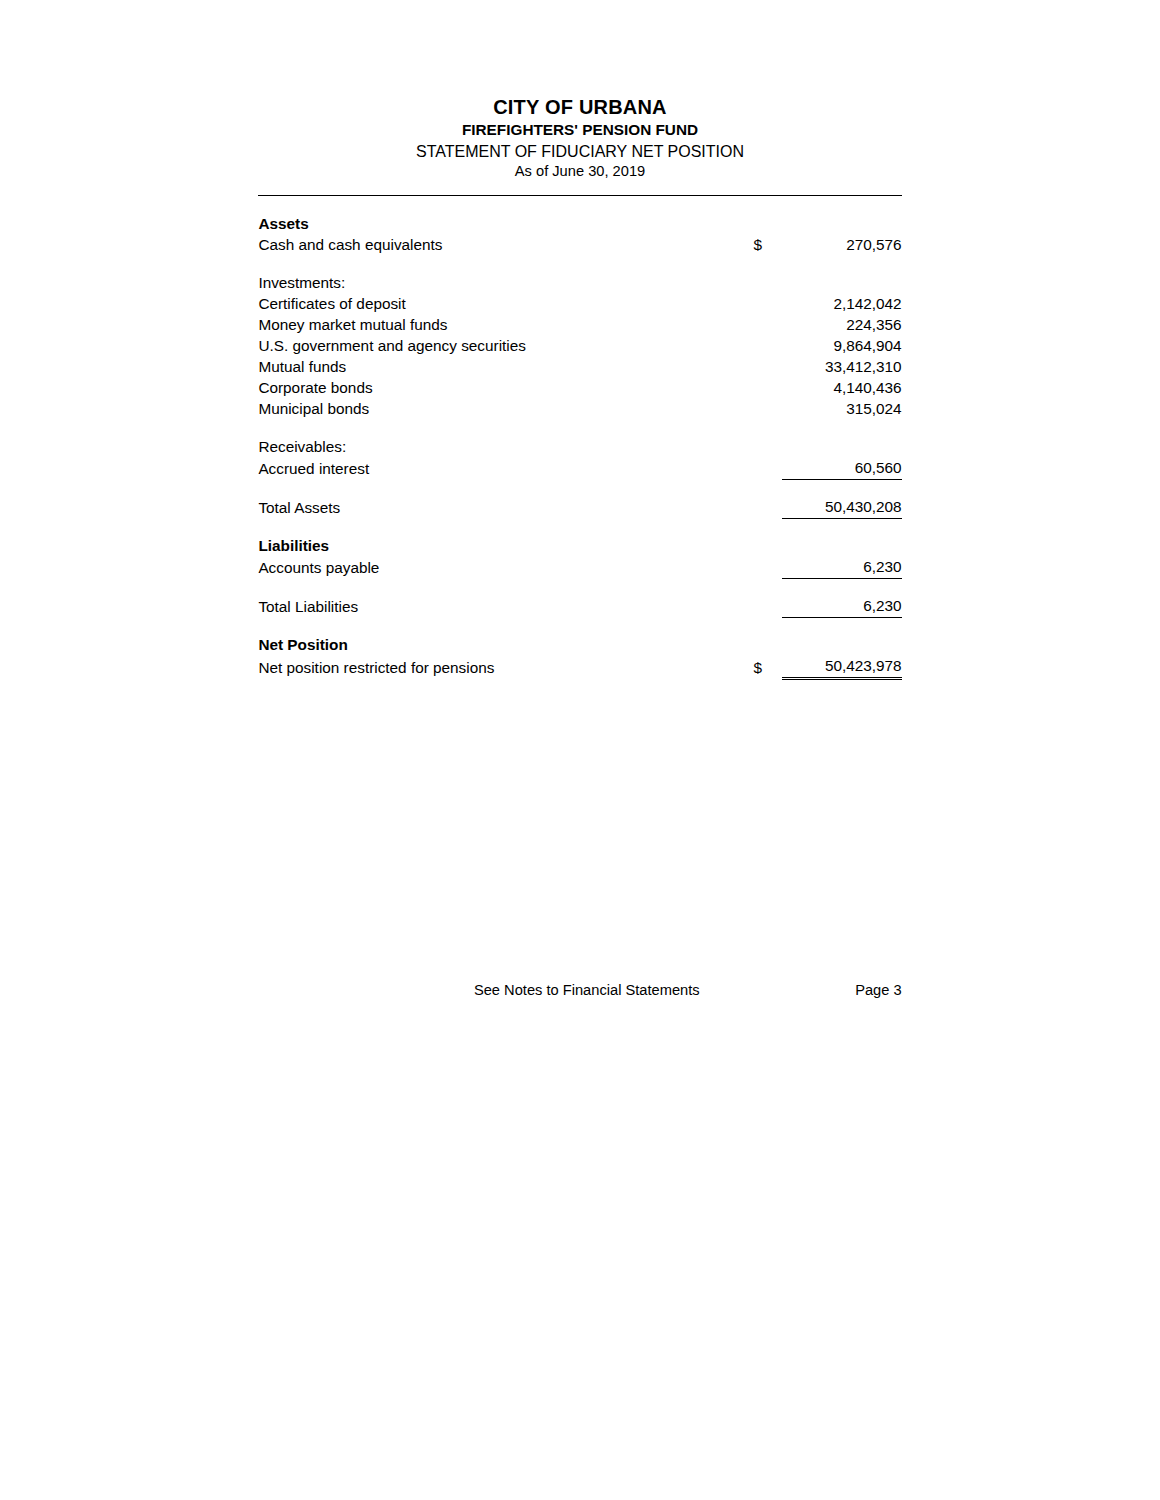CITY OF URBANA
FIREFIGHTERS' PENSION FUND
STATEMENT OF FIDUCIARY NET POSITION
As of June 30, 2019
| Assets | | |
| Cash and cash equivalents | $ | 270,576 |
| Investments: | | |
| Certificates of deposit | | 2,142,042 |
| Money market mutual funds | | 224,356 |
| U.S. government and agency securities | | 9,864,904 |
| Mutual funds | | 33,412,310 |
| Corporate bonds | | 4,140,436 |
| Municipal bonds | | 315,024 |
| Receivables: | | |
| Accrued interest | | 60,560 |
| Total Assets | | 50,430,208 |
| Liabilities | | |
| Accounts payable | | 6,230 |
| Total Liabilities | | 6,230 |
| Net Position | | |
| Net position restricted for pensions | $ | 50,423,978 |
See Notes to Financial Statements
Page 3